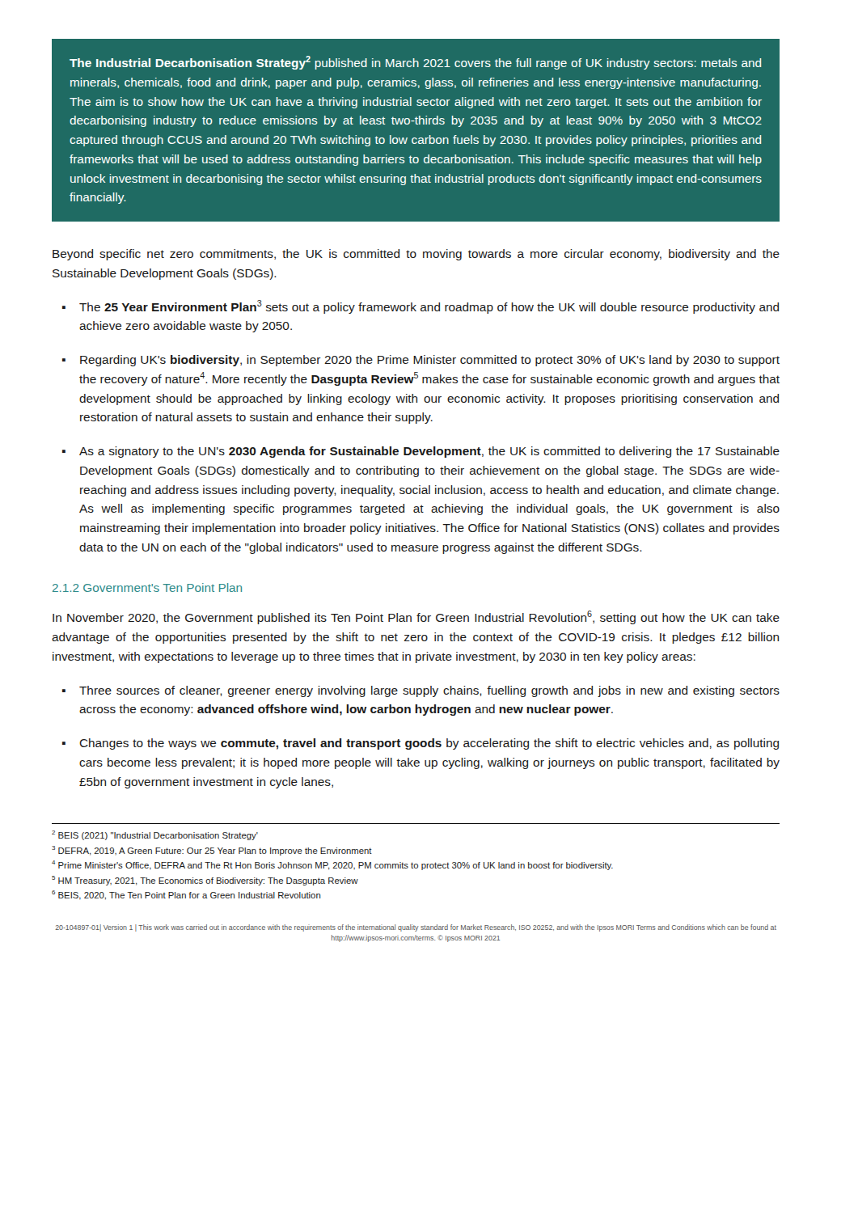The Industrial Decarbonisation Strategy2 published in March 2021 covers the full range of UK industry sectors: metals and minerals, chemicals, food and drink, paper and pulp, ceramics, glass, oil refineries and less energy-intensive manufacturing. The aim is to show how the UK can have a thriving industrial sector aligned with net zero target. It sets out the ambition for decarbonising industry to reduce emissions by at least two-thirds by 2035 and by at least 90% by 2050 with 3 MtCO2 captured through CCUS and around 20 TWh switching to low carbon fuels by 2030. It provides policy principles, priorities and frameworks that will be used to address outstanding barriers to decarbonisation. This include specific measures that will help unlock investment in decarbonising the sector whilst ensuring that industrial products don't significantly impact end-consumers financially.
Beyond specific net zero commitments, the UK is committed to moving towards a more circular economy, biodiversity and the Sustainable Development Goals (SDGs).
The 25 Year Environment Plan3 sets out a policy framework and roadmap of how the UK will double resource productivity and achieve zero avoidable waste by 2050.
Regarding UK's biodiversity, in September 2020 the Prime Minister committed to protect 30% of UK's land by 2030 to support the recovery of nature4. More recently the Dasgupta Review5 makes the case for sustainable economic growth and argues that development should be approached by linking ecology with our economic activity. It proposes prioritising conservation and restoration of natural assets to sustain and enhance their supply.
As a signatory to the UN's 2030 Agenda for Sustainable Development, the UK is committed to delivering the 17 Sustainable Development Goals (SDGs) domestically and to contributing to their achievement on the global stage. The SDGs are wide-reaching and address issues including poverty, inequality, social inclusion, access to health and education, and climate change. As well as implementing specific programmes targeted at achieving the individual goals, the UK government is also mainstreaming their implementation into broader policy initiatives. The Office for National Statistics (ONS) collates and provides data to the UN on each of the "global indicators" used to measure progress against the different SDGs.
2.1.2 Government's Ten Point Plan
In November 2020, the Government published its Ten Point Plan for Green Industrial Revolution6, setting out how the UK can take advantage of the opportunities presented by the shift to net zero in the context of the COVID-19 crisis. It pledges £12 billion investment, with expectations to leverage up to three times that in private investment, by 2030 in ten key policy areas:
Three sources of cleaner, greener energy involving large supply chains, fuelling growth and jobs in new and existing sectors across the economy: advanced offshore wind, low carbon hydrogen and new nuclear power.
Changes to the ways we commute, travel and transport goods by accelerating the shift to electric vehicles and, as polluting cars become less prevalent; it is hoped more people will take up cycling, walking or journeys on public transport, facilitated by £5bn of government investment in cycle lanes,
2 BEIS (2021) "Industrial Decarbonisation Strategy'
3 DEFRA, 2019, A Green Future: Our 25 Year Plan to Improve the Environment
4 Prime Minister's Office, DEFRA and The Rt Hon Boris Johnson MP, 2020, PM commits to protect 30% of UK land in boost for biodiversity.
5 HM Treasury, 2021, The Economics of Biodiversity: The Dasgupta Review
6 BEIS, 2020, The Ten Point Plan for a Green Industrial Revolution
20-104897-01| Version 1 | This work was carried out in accordance with the requirements of the international quality standard for Market Research, ISO 20252, and with the Ipsos MORI Terms and Conditions which can be found at http://www.ipsos-mori.com/terms. © Ipsos MORI 2021